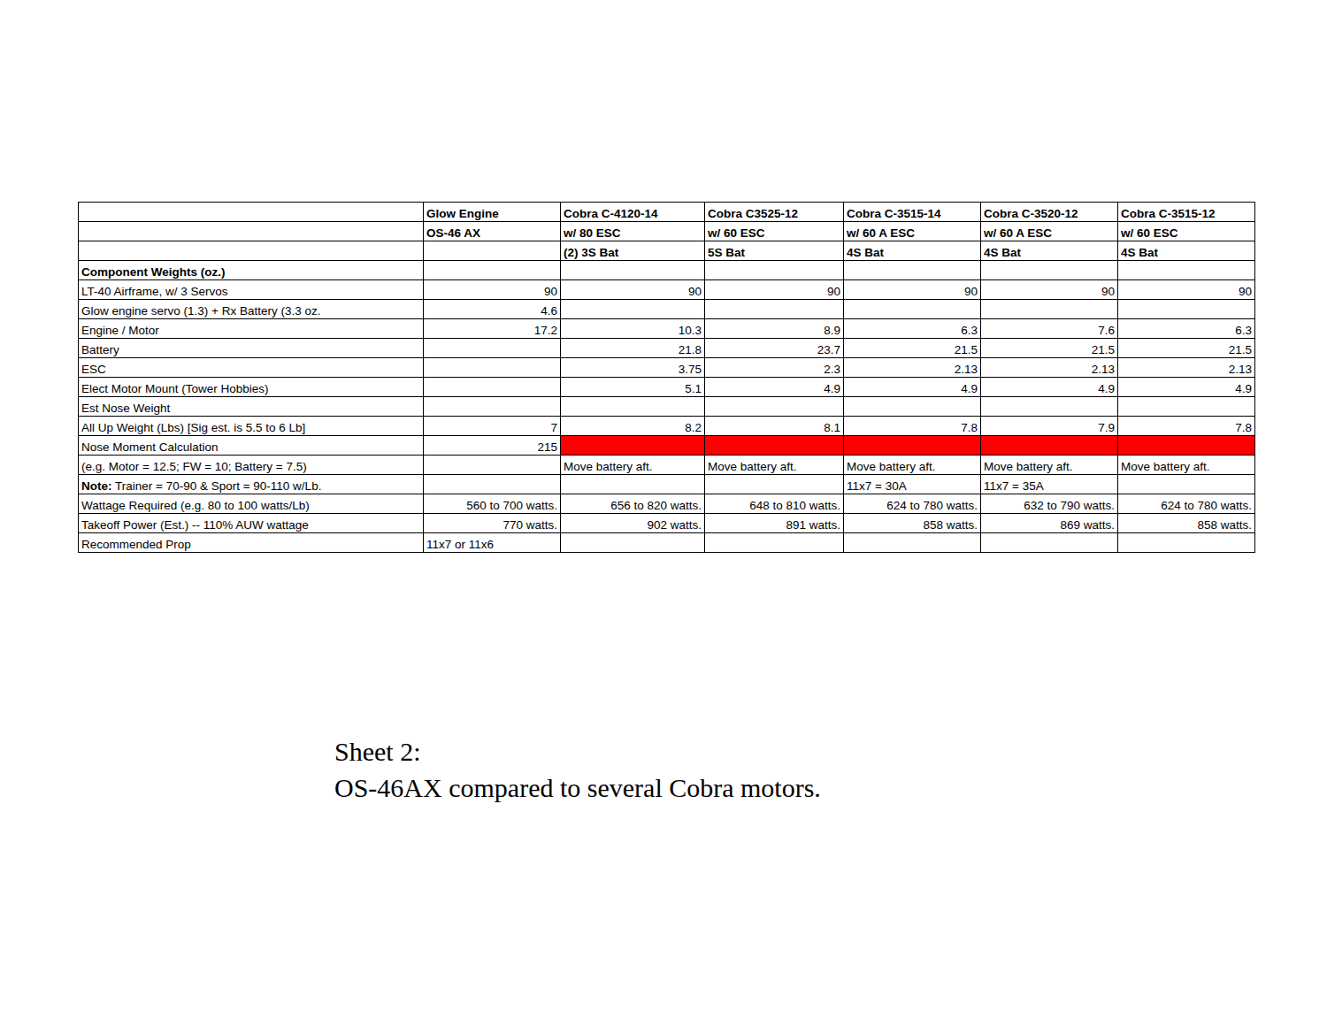| | Glow Engine | Cobra C-4120-14 | Cobra C3525-12 | Cobra C-3515-14 | Cobra C-3520-12 | Cobra C-3515-12 |
| | OS-46 AX | w/ 80 ESC | w/ 60 ESC | w/ 60 A ESC | w/ 60 A ESC | w/ 60 ESC |
| | | (2) 3S Bat | 5S Bat | 4S Bat | 4S Bat | 4S Bat |
| Component Weights (oz.) | | | | | | |
| LT-40 Airframe, w/ 3 Servos | 90 | 90 | 90 | 90 | 90 | 90 |
| Glow engine servo (1.3) + Rx Battery (3.3 oz. | 4.6 | | | | | |
| Engine / Motor | 17.2 | 10.3 | 8.9 | 6.3 | 7.6 | 6.3 |
| Battery | | 21.8 | 23.7 | 21.5 | 21.5 | 21.5 |
| ESC | | 3.75 | 2.3 | 2.13 | 2.13 | 2.13 |
| Elect Motor Mount (Tower Hobbies) | | 5.1 | 4.9 | 4.9 | 4.9 | 4.9 |
| Est Nose Weight | | | | | | |
| All Up Weight (Lbs) [Sig est. is 5.5 to 6 Lb] | 7 | 8.2 | 8.1 | 7.8 | 7.9 | 7.8 |
| Nose Moment Calculation | 215 | 371 | 355 | 305 | 321 | 305 |
| (e.g. Motor = 12.5; FW = 10; Battery = 7.5) | | Move battery aft. | Move battery aft. | Move battery aft. | Move battery aft. | Move battery aft. |
| Note: Trainer = 70-90 & Sport = 90-110 w/Lb. | | | | 11x7 = 30A | 11x7 = 35A | |
| Wattage Required (e.g. 80 to 100 watts/Lb) | 560 to 700 watts. | 656 to 820 watts. | 648 to 810 watts. | 624 to 780 watts. | 632 to 790 watts. | 624 to 780 watts. |
| Takeoff Power (Est.) -- 110% AUW wattage | 770 watts. | 902 watts. | 891 watts. | 858 watts. | 869 watts. | 858 watts. |
| Recommended Prop | 11x7 or 11x6 | | | | | |
Sheet 2:
OS-46AX compared to several Cobra motors.